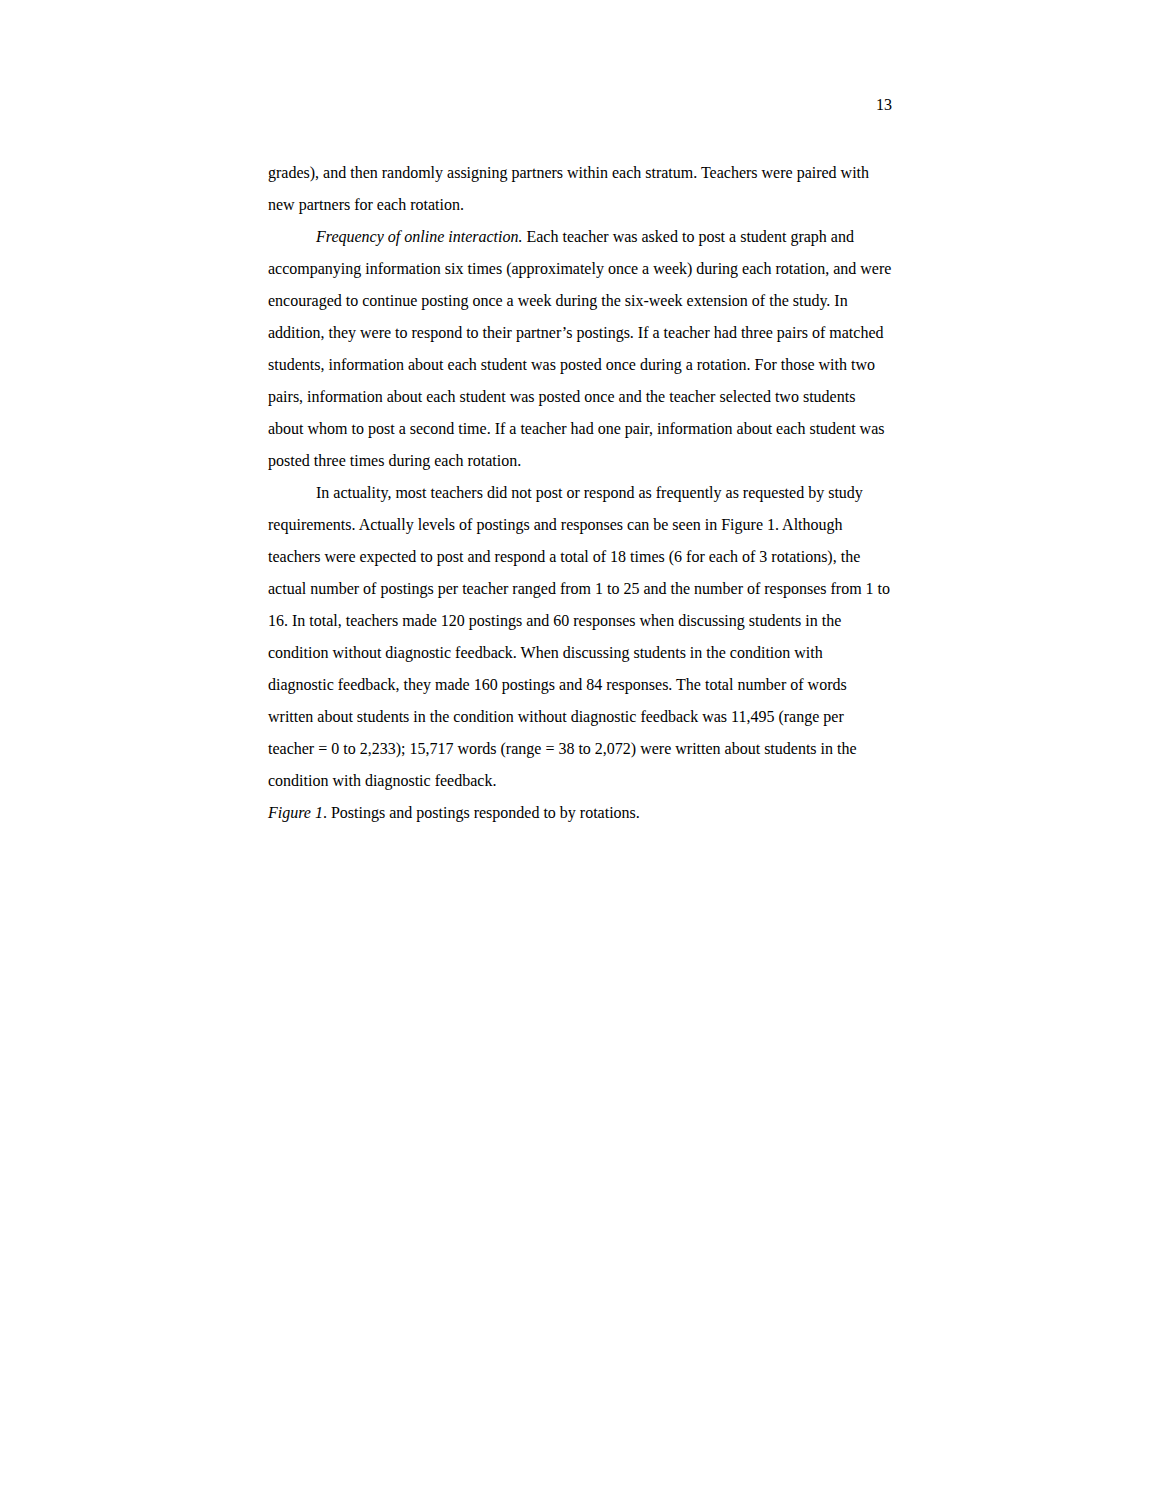13
grades), and then randomly assigning partners within each stratum. Teachers were paired with new partners for each rotation.
Frequency of online interaction. Each teacher was asked to post a student graph and accompanying information six times (approximately once a week) during each rotation, and were encouraged to continue posting once a week during the six-week extension of the study. In addition, they were to respond to their partner’s postings. If a teacher had three pairs of matched students, information about each student was posted once during a rotation. For those with two pairs, information about each student was posted once and the teacher selected two students about whom to post a second time. If a teacher had one pair, information about each student was posted three times during each rotation.
In actuality, most teachers did not post or respond as frequently as requested by study requirements. Actually levels of postings and responses can be seen in Figure 1. Although teachers were expected to post and respond a total of 18 times (6 for each of 3 rotations), the actual number of postings per teacher ranged from 1 to 25 and the number of responses from 1 to 16. In total, teachers made 120 postings and 60 responses when discussing students in the condition without diagnostic feedback. When discussing students in the condition with diagnostic feedback, they made 160 postings and 84 responses. The total number of words written about students in the condition without diagnostic feedback was 11,495 (range per teacher = 0 to 2,233); 15,717 words (range = 38 to 2,072) were written about students in the condition with diagnostic feedback.
Figure 1. Postings and postings responded to by rotations.